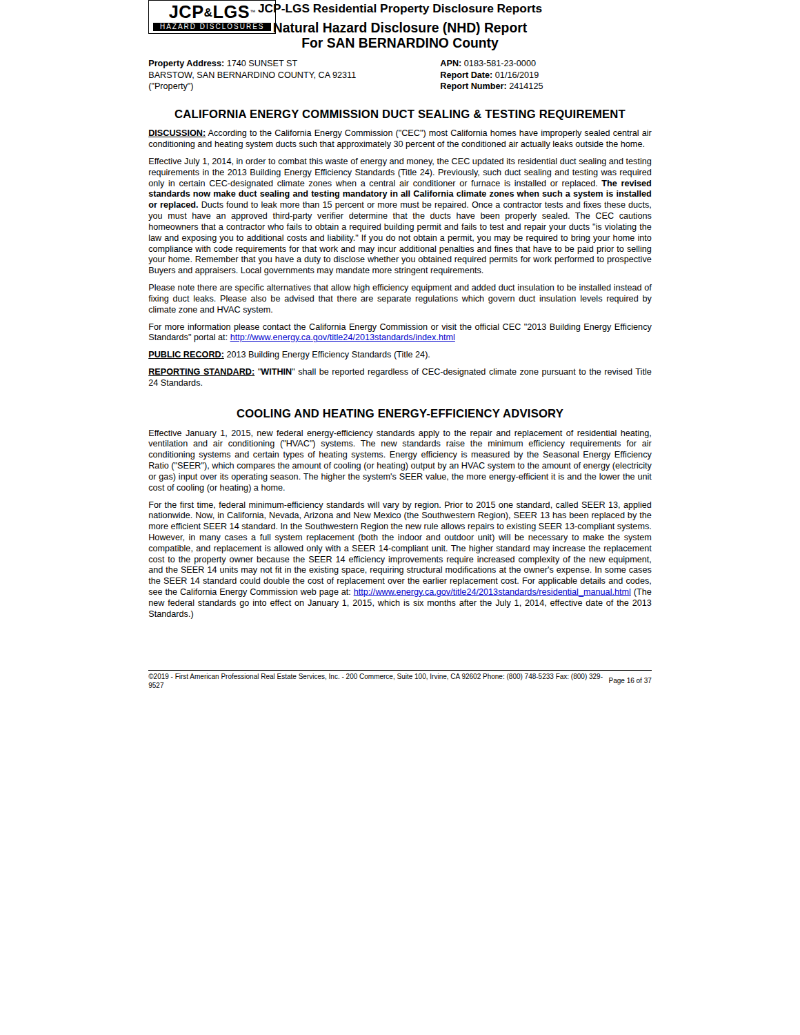JCP&LGS™
HAZARD DISCLOSURES
JCP-LGS Residential Property Disclosure Reports
Natural Hazard Disclosure (NHD) Report
For SAN BERNARDINO County
| Property Address: 1740 SUNSET ST BARSTOW, SAN BERNARDINO COUNTY, CA 92311 ("Property") | APN: 0183-581-23-0000 Report Date: 01/16/2019 Report Number: 2414125 |
CALIFORNIA ENERGY COMMISSION DUCT SEALING & TESTING REQUIREMENT
DISCUSSION: According to the California Energy Commission ("CEC") most California homes have improperly sealed central air conditioning and heating system ducts such that approximately 30 percent of the conditioned air actually leaks outside the home.
Effective July 1, 2014, in order to combat this waste of energy and money, the CEC updated its residential duct sealing and testing requirements in the 2013 Building Energy Efficiency Standards (Title 24). Previously, such duct sealing and testing was required only in certain CEC-designated climate zones when a central air conditioner or furnace is installed or replaced. The revised standards now make duct sealing and testing mandatory in all California climate zones when such a system is installed or replaced. Ducts found to leak more than 15 percent or more must be repaired. Once a contractor tests and fixes these ducts, you must have an approved third-party verifier determine that the ducts have been properly sealed. The CEC cautions homeowners that a contractor who fails to obtain a required building permit and fails to test and repair your ducts "is violating the law and exposing you to additional costs and liability." If you do not obtain a permit, you may be required to bring your home into compliance with code requirements for that work and may incur additional penalties and fines that have to be paid prior to selling your home. Remember that you have a duty to disclose whether you obtained required permits for work performed to prospective Buyers and appraisers. Local governments may mandate more stringent requirements.
Please note there are specific alternatives that allow high efficiency equipment and added duct insulation to be installed instead of fixing duct leaks. Please also be advised that there are separate regulations which govern duct insulation levels required by climate zone and HVAC system.
For more information please contact the California Energy Commission or visit the official CEC "2013 Building Energy Efficiency Standards" portal at: http://www.energy.ca.gov/title24/2013standards/index.html
PUBLIC RECORD: 2013 Building Energy Efficiency Standards (Title 24).
REPORTING STANDARD: "WITHIN" shall be reported regardless of CEC-designated climate zone pursuant to the revised Title 24 Standards.
COOLING AND HEATING ENERGY-EFFICIENCY ADVISORY
Effective January 1, 2015, new federal energy-efficiency standards apply to the repair and replacement of residential heating, ventilation and air conditioning ("HVAC") systems. The new standards raise the minimum efficiency requirements for air conditioning systems and certain types of heating systems. Energy efficiency is measured by the Seasonal Energy Efficiency Ratio ("SEER"), which compares the amount of cooling (or heating) output by an HVAC system to the amount of energy (electricity or gas) input over its operating season. The higher the system's SEER value, the more energy-efficient it is and the lower the unit cost of cooling (or heating) a home.
For the first time, federal minimum-efficiency standards will vary by region. Prior to 2015 one standard, called SEER 13, applied nationwide. Now, in California, Nevada, Arizona and New Mexico (the Southwestern Region), SEER 13 has been replaced by the more efficient SEER 14 standard. In the Southwestern Region the new rule allows repairs to existing SEER 13-compliant systems. However, in many cases a full system replacement (both the indoor and outdoor unit) will be necessary to make the system compatible, and replacement is allowed only with a SEER 14-compliant unit. The higher standard may increase the replacement cost to the property owner because the SEER 14 efficiency improvements require increased complexity of the new equipment, and the SEER 14 units may not fit in the existing space, requiring structural modifications at the owner's expense. In some cases the SEER 14 standard could double the cost of replacement over the earlier replacement cost. For applicable details and codes, see the California Energy Commission web page at: http://www.energy.ca.gov/title24/2013standards/residential_manual.html (The new federal standards go into effect on January 1, 2015, which is six months after the July 1, 2014, effective date of the 2013 Standards.)
| ©2019 - First American Professional Real Estate Services, Inc. - 200 Commerce, Suite 100, Irvine, CA 92602 Phone: (800) 748-5233 Fax: (800) 329-9527 | Page 16 of 37 |